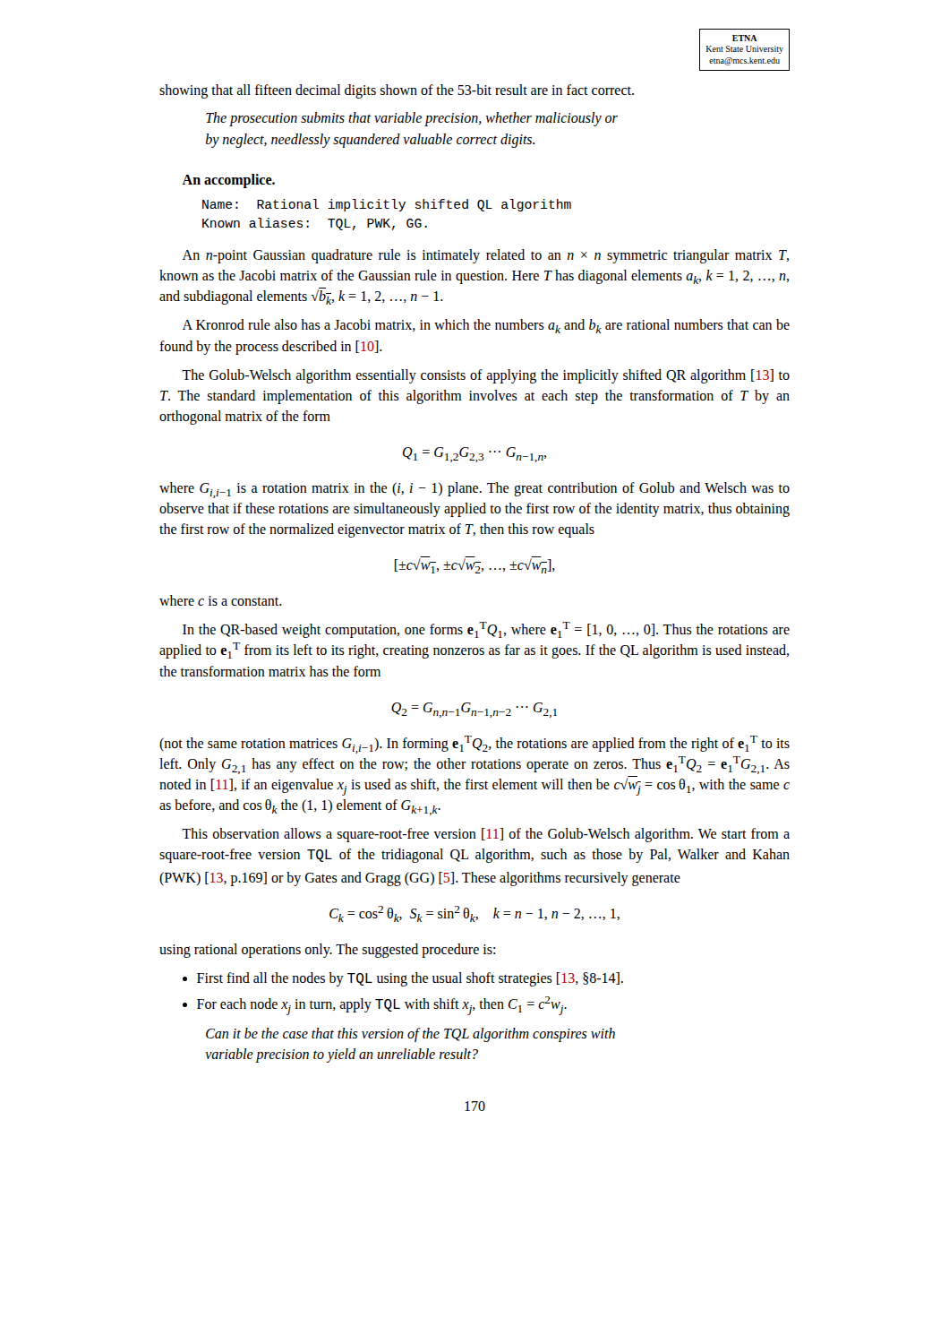ETNA
Kent State University
etna@mcs.kent.edu
showing that all fifteen decimal digits shown of the 53-bit result are in fact correct.
The prosecution submits that variable precision, whether maliciously or
by neglect, needlessly squandered valuable correct digits.
An accomplice.
Name:  Rational implicitly shifted QL algorithm
Known aliases:  TQL, PWK, GG.
An n-point Gaussian quadrature rule is intimately related to an n × n symmetric triangular matrix T, known as the Jacobi matrix of the Gaussian rule in question. Here T has diagonal elements ak, k = 1, 2, …, n, and subdiagonal elements √bk, k = 1, 2, …, n − 1.
A Kronrod rule also has a Jacobi matrix, in which the numbers ak and bk are rational numbers that can be found by the process described in [10].
The Golub-Welsch algorithm essentially consists of applying the implicitly shifted QR algorithm [13] to T. The standard implementation of this algorithm involves at each step the transformation of T by an orthogonal matrix of the form
Q1 = G1,2G2,3 ··· Gn−1,n,
where Gi,i−1 is a rotation matrix in the (i, i − 1) plane. The great contribution of Golub and Welsch was to observe that if these rotations are simultaneously applied to the first row of the identity matrix, thus obtaining the first row of the normalized eigenvector matrix of T, then this row equals
[±c√w1, ±c√w2, …, ±c√wn],
where c is a constant.
In the QR-based weight computation, one forms e1TQ1, where e1T = [1, 0, …, 0]. Thus the rotations are applied to e1T from its left to its right, creating nonzeros as far as it goes. If the QL algorithm is used instead, the transformation matrix has the form
Q2 = Gn,n−1Gn−1,n−2 ··· G2,1
(not the same rotation matrices Gi,i−1). In forming e1TQ2, the rotations are applied from the right of e1T to its left. Only G2,1 has any effect on the row; the other rotations operate on zeros. Thus e1TQ2 = e1TG2,1. As noted in [11], if an eigenvalue xj is used as shift, the first element will then be c√wj = cos θ1, with the same c as before, and cos θk the (1, 1) element of Gk+1,k.
This observation allows a square-root-free version [11] of the Golub-Welsch algorithm. We start from a square-root-free version TQL of the tridiagonal QL algorithm, such as those by Pal, Walker and Kahan (PWK) [13, p.169] or by Gates and Gragg (GG) [5]. These algorithms recursively generate
Ck = cos2 θk, Sk = sin2 θk, k = n − 1, n − 2, …, 1,
using rational operations only. The suggested procedure is:
First find all the nodes by TQL using the usual shoft strategies [13, §8-14].
For each node xj in turn, apply TQL with shift xj, then C1 = c2wj.
Can it be the case that this version of the TQL algorithm conspires with
variable precision to yield an unreliable result?
170